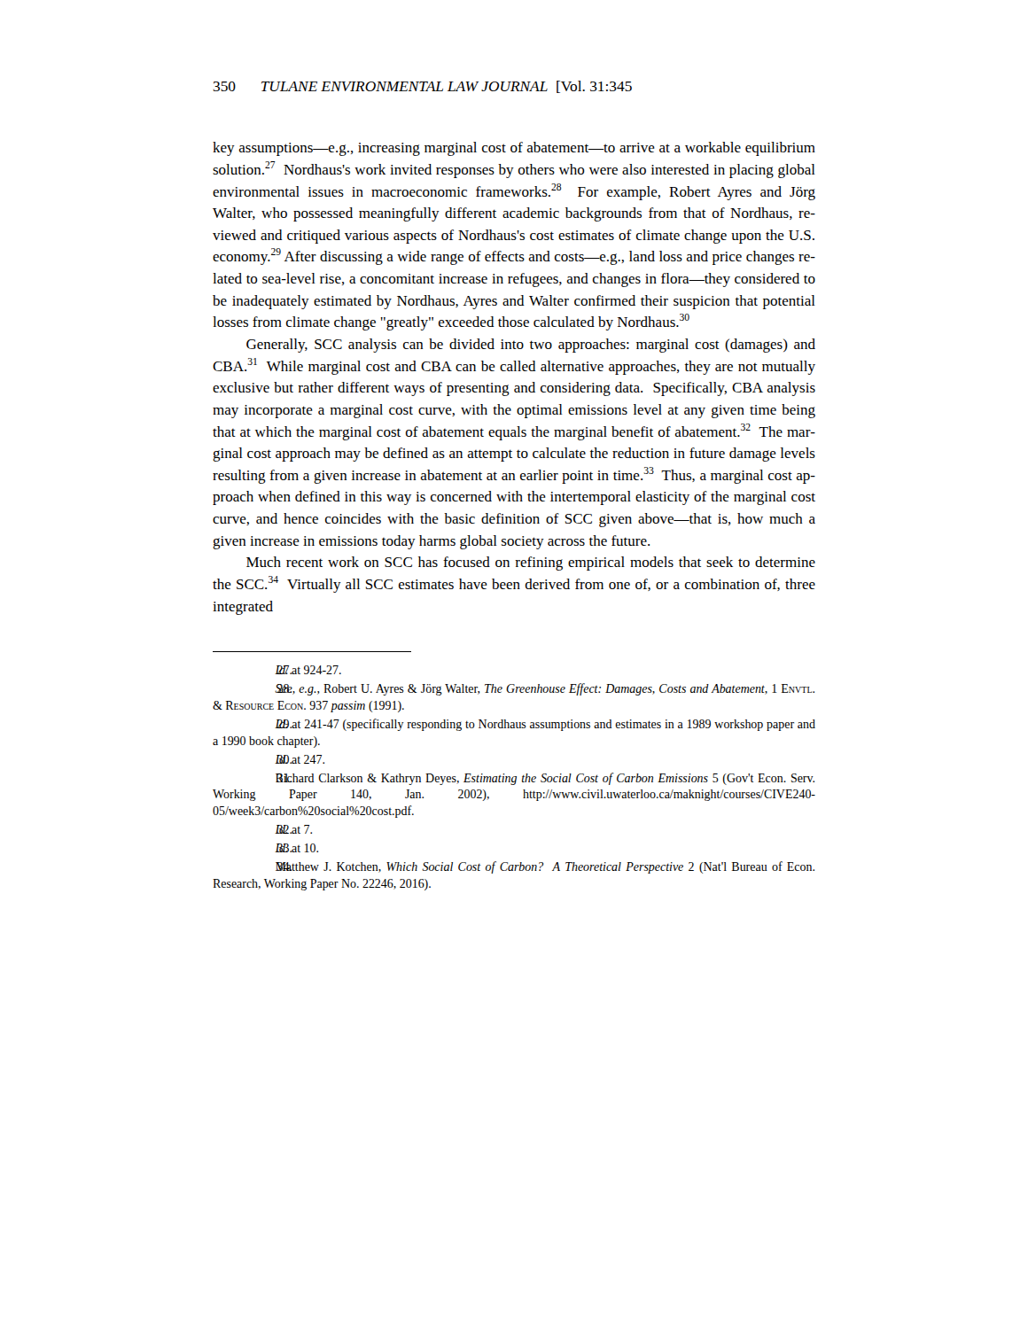350 TULANE ENVIRONMENTAL LAW JOURNAL [Vol. 31:345
key assumptions—e.g., increasing marginal cost of abatement—to arrive at a workable equilibrium solution.27 Nordhaus's work invited responses by others who were also interested in placing global environmental issues in macroeconomic frameworks.28 For example, Robert Ayres and Jörg Walter, who possessed meaningfully different academic backgrounds from that of Nordhaus, reviewed and critiqued various aspects of Nordhaus's cost estimates of climate change upon the U.S. economy.29 After discussing a wide range of effects and costs—e.g., land loss and price changes related to sea-level rise, a concomitant increase in refugees, and changes in flora—they considered to be inadequately estimated by Nordhaus, Ayres and Walter confirmed their suspicion that potential losses from climate change "greatly" exceeded those calculated by Nordhaus.30
Generally, SCC analysis can be divided into two approaches: marginal cost (damages) and CBA.31 While marginal cost and CBA can be called alternative approaches, they are not mutually exclusive but rather different ways of presenting and considering data. Specifically, CBA analysis may incorporate a marginal cost curve, with the optimal emissions level at any given time being that at which the marginal cost of abatement equals the marginal benefit of abatement.32 The marginal cost approach may be defined as an attempt to calculate the reduction in future damage levels resulting from a given increase in abatement at an earlier point in time.33 Thus, a marginal cost approach when defined in this way is concerned with the intertemporal elasticity of the marginal cost curve, and hence coincides with the basic definition of SCC given above—that is, how much a given increase in emissions today harms global society across the future.
Much recent work on SCC has focused on refining empirical models that seek to determine the SCC.34 Virtually all SCC estimates have been derived from one of, or a combination of, three integrated
27. Id. at 924-27.
28. See, e.g., Robert U. Ayres & Jörg Walter, The Greenhouse Effect: Damages, Costs and Abatement, 1 Envtl. & Resource Econ. 937 passim (1991).
29. Id. at 241-47 (specifically responding to Nordhaus assumptions and estimates in a 1989 workshop paper and a 1990 book chapter).
30. Id. at 247.
31. Richard Clarkson & Kathryn Deyes, Estimating the Social Cost of Carbon Emissions 5 (Gov't Econ. Serv. Working Paper 140, Jan. 2002), http://www.civil.uwaterloo.ca/maknight/courses/CIVE240-05/week3/carbon%20social%20cost.pdf.
32. Id. at 7.
33. Id. at 10.
34. Matthew J. Kotchen, Which Social Cost of Carbon? A Theoretical Perspective 2 (Nat'l Bureau of Econ. Research, Working Paper No. 22246, 2016).